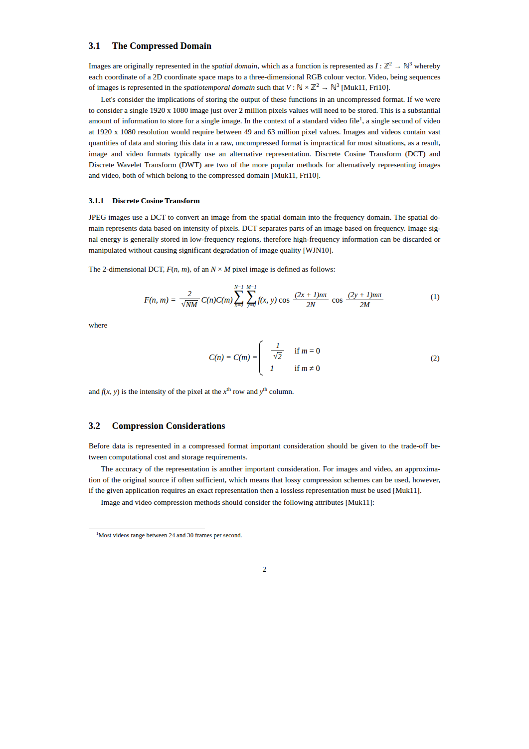3.1 The Compressed Domain
Images are originally represented in the spatial domain, which as a function is represented as I : ℤ2 → ℕ3 whereby each coordinate of a 2D coordinate space maps to a three-dimensional RGB colour vector. Video, being sequences of images is represented in the spatiotemporal domain such that V : ℕ × ℤ2 → ℕ3 [Muk11, Fri10].
Let's consider the implications of storing the output of these functions in an uncompressed format. If we were to consider a single 1920 x 1080 image just over 2 million pixels values will need to be stored. This is a substantial amount of information to store for a single image. In the context of a standard video file1, a single second of video at 1920 x 1080 resolution would require between 49 and 63 million pixel values. Images and videos contain vast quantities of data and storing this data in a raw, uncompressed format is impractical for most situations, as a result, image and video formats typically use an alternative representation. Discrete Cosine Transform (DCT) and Discrete Wavelet Transform (DWT) are two of the more popular methods for alternatively representing images and video, both of which belong to the compressed domain [Muk11, Fri10].
3.1.1 Discrete Cosine Transform
JPEG images use a DCT to convert an image from the spatial domain into the frequency domain. The spatial domain represents data based on intensity of pixels. DCT separates parts of an image based on frequency. Image signal energy is generally stored in low-frequency regions, therefore high-frequency information can be discarded or manipulated without causing significant degradation of image quality [WJN10].
The 2-dimensional DCT, F(n, m), of an N × M pixel image is defined as follows:
F(n, m) = 2 NMC(n)C(m)N−1∑x=0 M−1∑y=0f(x, y) cos (2x + 1)nπ 2N cos (2y + 1)mπ 2M (1)
where
C(n) = C(m) =
| 1 2 | if m = 0 |
| 1 | if m ≠ 0 |
(2)
and f(x, y) is the intensity of the pixel at the xth row and yth column.
3.2 Compression Considerations
Before data is represented in a compressed format important consideration should be given to the trade-off between computational cost and storage requirements.
The accuracy of the representation is another important consideration. For images and video, an approximation of the original source if often sufficient, which means that lossy compression schemes can be used, however, if the given application requires an exact representation then a lossless representation must be used [Muk11].
Image and video compression methods should consider the following attributes [Muk11]:
1Most videos range between 24 and 30 frames per second.
2